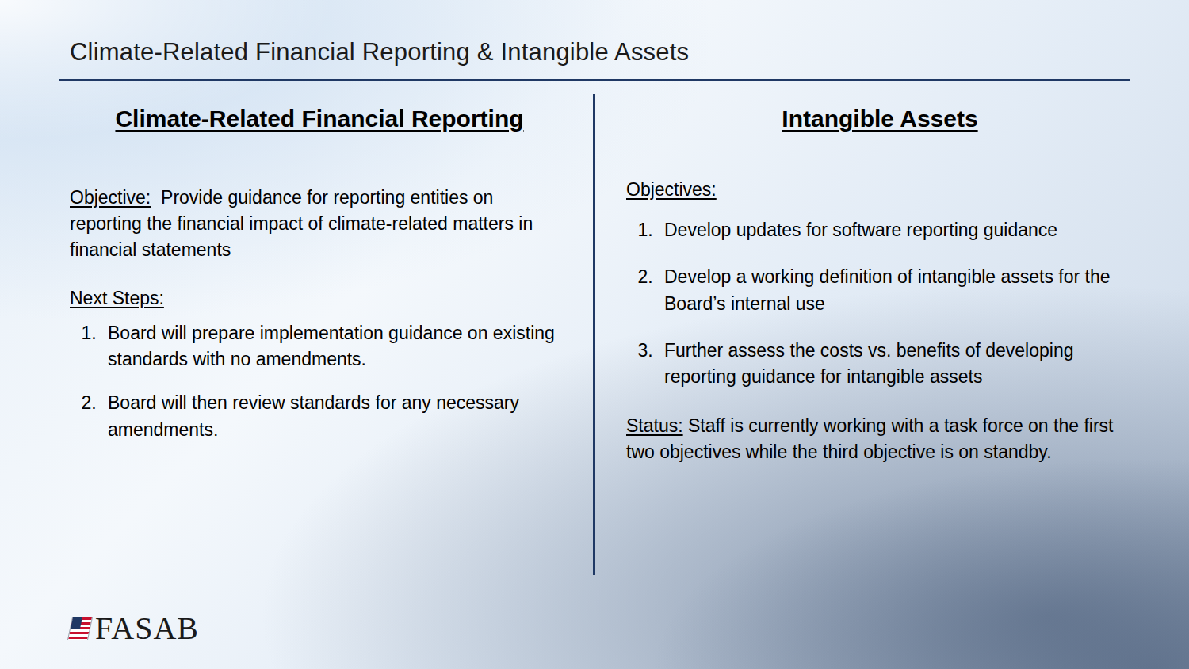Climate-Related Financial Reporting & Intangible Assets
Climate-Related Financial Reporting
Objective: Provide guidance for reporting entities on reporting the financial impact of climate-related matters in financial statements
Next Steps:
Board will prepare implementation guidance on existing standards with no amendments.
Board will then review standards for any necessary amendments.
Intangible Assets
Objectives:
Develop updates for software reporting guidance
Develop a working definition of intangible assets for the Board’s internal use
Further assess the costs vs. benefits of developing reporting guidance for intangible assets
Status: Staff is currently working with a task force on the first two objectives while the third objective is on standby.
FASAB